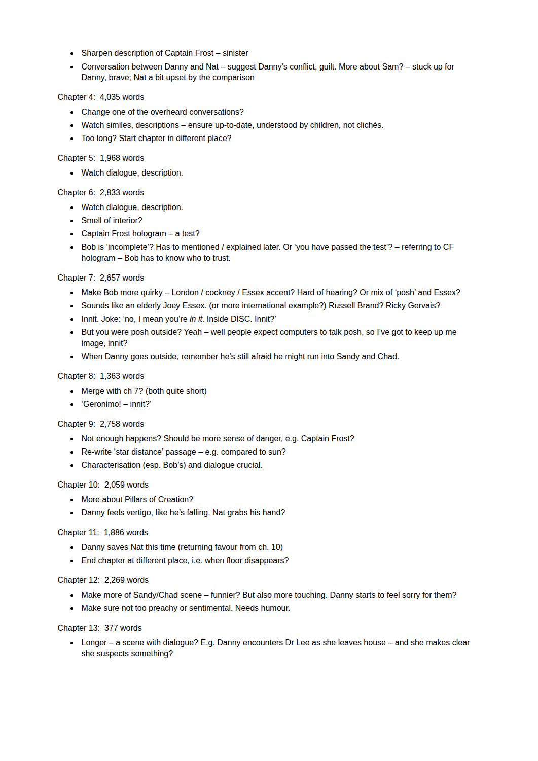Sharpen description of Captain Frost – sinister
Conversation between Danny and Nat – suggest Danny’s conflict, guilt. More about Sam? – stuck up for Danny, brave; Nat a bit upset by the comparison
Chapter 4: 4,035 words
Change one of the overheard conversations?
Watch similes, descriptions – ensure up-to-date, understood by children, not clichés.
Too long? Start chapter in different place?
Chapter 5: 1,968 words
Watch dialogue, description.
Chapter 6: 2,833 words
Watch dialogue, description.
Smell of interior?
Captain Frost hologram – a test?
Bob is ‘incomplete’? Has to mentioned / explained later. Or ‘you have passed the test’? – referring to CF hologram – Bob has to know who to trust.
Chapter 7: 2,657 words
Make Bob more quirky – London / cockney / Essex accent? Hard of hearing? Or mix of ‘posh’ and Essex?
Sounds like an elderly Joey Essex. (or more international example?) Russell Brand? Ricky Gervais?
Innit. Joke: ‘no, I mean you’re in it. Inside DISC. Innit?’
But you were posh outside? Yeah – well people expect computers to talk posh, so I’ve got to keep up me image, innit?
When Danny goes outside, remember he’s still afraid he might run into Sandy and Chad.
Chapter 8: 1,363 words
Merge with ch 7? (both quite short)
‘Geronimo! – innit?’
Chapter 9: 2,758 words
Not enough happens? Should be more sense of danger, e.g. Captain Frost?
Re-write ‘star distance’ passage – e.g. compared to sun?
Characterisation (esp. Bob’s) and dialogue crucial.
Chapter 10: 2,059 words
More about Pillars of Creation?
Danny feels vertigo, like he’s falling. Nat grabs his hand?
Chapter 11: 1,886 words
Danny saves Nat this time (returning favour from ch. 10)
End chapter at different place, i.e. when floor disappears?
Chapter 12: 2,269 words
Make more of Sandy/Chad scene – funnier? But also more touching. Danny starts to feel sorry for them?
Make sure not too preachy or sentimental. Needs humour.
Chapter 13: 377 words
Longer – a scene with dialogue? E.g. Danny encounters Dr Lee as she leaves house – and she makes clear she suspects something?